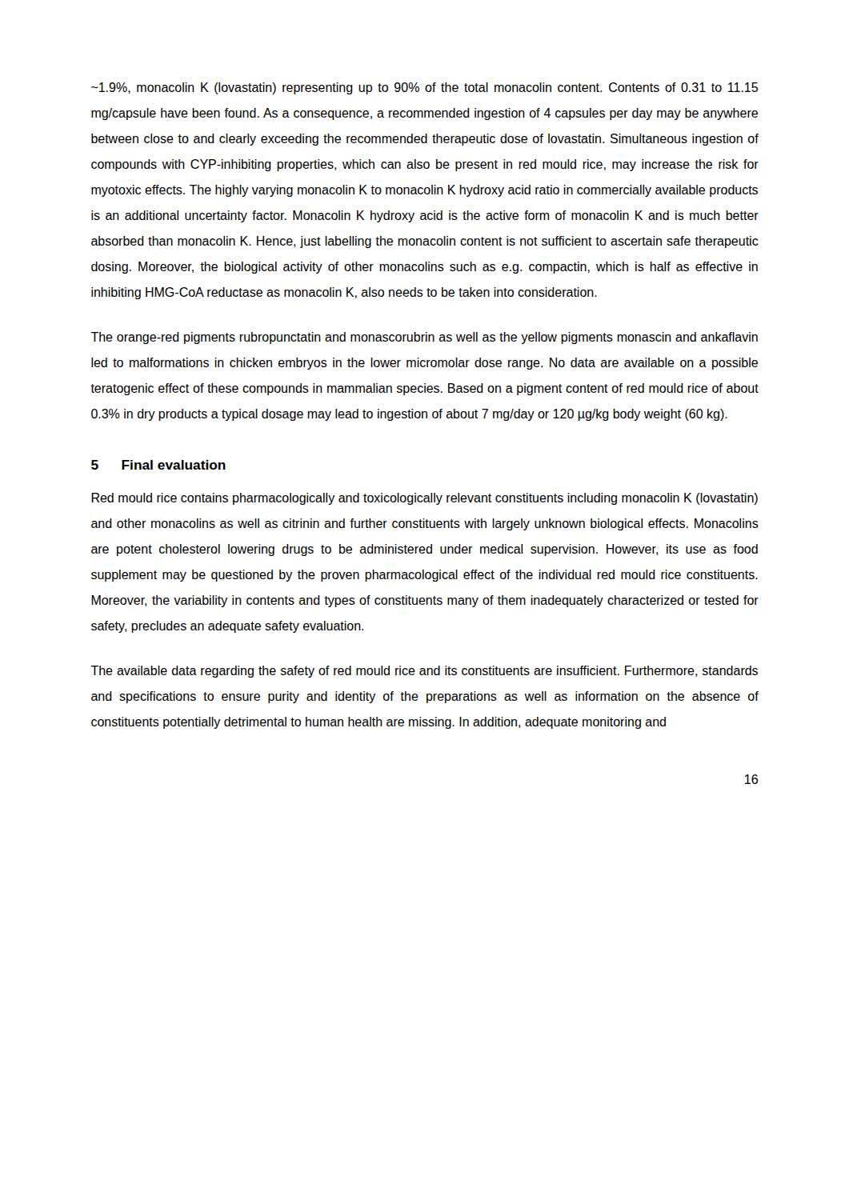~1.9%, monacolin K (lovastatin) representing up to 90% of the total monacolin content. Contents of 0.31 to 11.15 mg/capsule have been found. As a consequence, a recommended ingestion of 4 capsules per day may be anywhere between close to and clearly exceeding the recommended therapeutic dose of lovastatin. Simultaneous ingestion of compounds with CYP-inhibiting properties, which can also be present in red mould rice, may increase the risk for myotoxic effects. The highly varying monacolin K to monacolin K hydroxy acid ratio in commercially available products is an additional uncertainty factor. Monacolin K hydroxy acid is the active form of monacolin K and is much better absorbed than monacolin K. Hence, just labelling the monacolin content is not sufficient to ascertain safe therapeutic dosing. Moreover, the biological activity of other monacolins such as e.g. compactin, which is half as effective in inhibiting HMG-CoA reductase as monacolin K, also needs to be taken into consideration.
The orange-red pigments rubropunctatin and monascorubrin as well as the yellow pigments monascin and ankaflavin led to malformations in chicken embryos in the lower micromolar dose range. No data are available on a possible teratogenic effect of these compounds in mammalian species. Based on a pigment content of red mould rice of about 0.3% in dry products a typical dosage may lead to ingestion of about 7 mg/day or 120 µg/kg body weight (60 kg).
5 Final evaluation
Red mould rice contains pharmacologically and toxicologically relevant constituents including monacolin K (lovastatin) and other monacolins as well as citrinin and further constituents with largely unknown biological effects. Monacolins are potent cholesterol lowering drugs to be administered under medical supervision. However, its use as food supplement may be questioned by the proven pharmacological effect of the individual red mould rice constituents. Moreover, the variability in contents and types of constituents many of them inadequately characterized or tested for safety, precludes an adequate safety evaluation.
The available data regarding the safety of red mould rice and its constituents are insufficient. Furthermore, standards and specifications to ensure purity and identity of the preparations as well as information on the absence of constituents potentially detrimental to human health are missing. In addition, adequate monitoring and
16